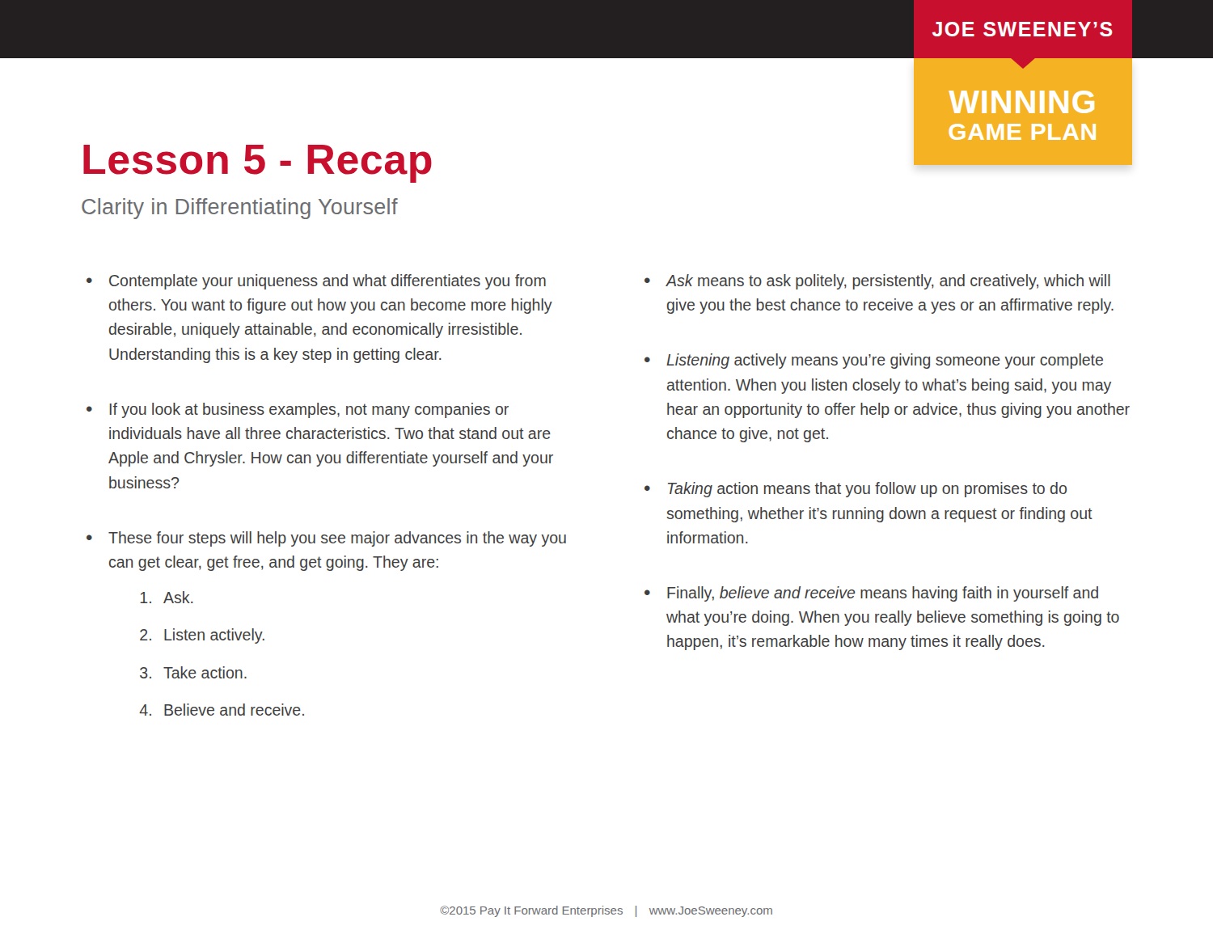JOE SWEENEY’S
WINNING GAME PLAN
Lesson 5 - Recap
Clarity in Differentiating Yourself
Contemplate your uniqueness and what differentiates you from others. You want to figure out how you can become more highly desirable, uniquely attainable, and economically irresistible. Understanding this is a key step in getting clear.
If you look at business examples, not many companies or individuals have all three characteristics. Two that stand out are Apple and Chrysler. How can you differentiate yourself and your business?
These four steps will help you see major advances in the way you can get clear, get free, and get going. They are:
Ask.
Listen actively.
Take action.
Believe and receive.
Ask means to ask politely, persistently, and creatively, which will give you the best chance to receive a yes or an affirmative reply.
Listening actively means you’re giving someone your complete attention. When you listen closely to what’s being said, you may hear an opportunity to offer help or advice, thus giving you another chance to give, not get.
Taking action means that you follow up on promises to do something, whether it’s running down a request or finding out information.
Finally, believe and receive means having faith in yourself and what you’re doing. When you really believe something is going to happen, it’s remarkable how many times it really does.
©2015 Pay It Forward Enterprises | www.JoeSweeney.com